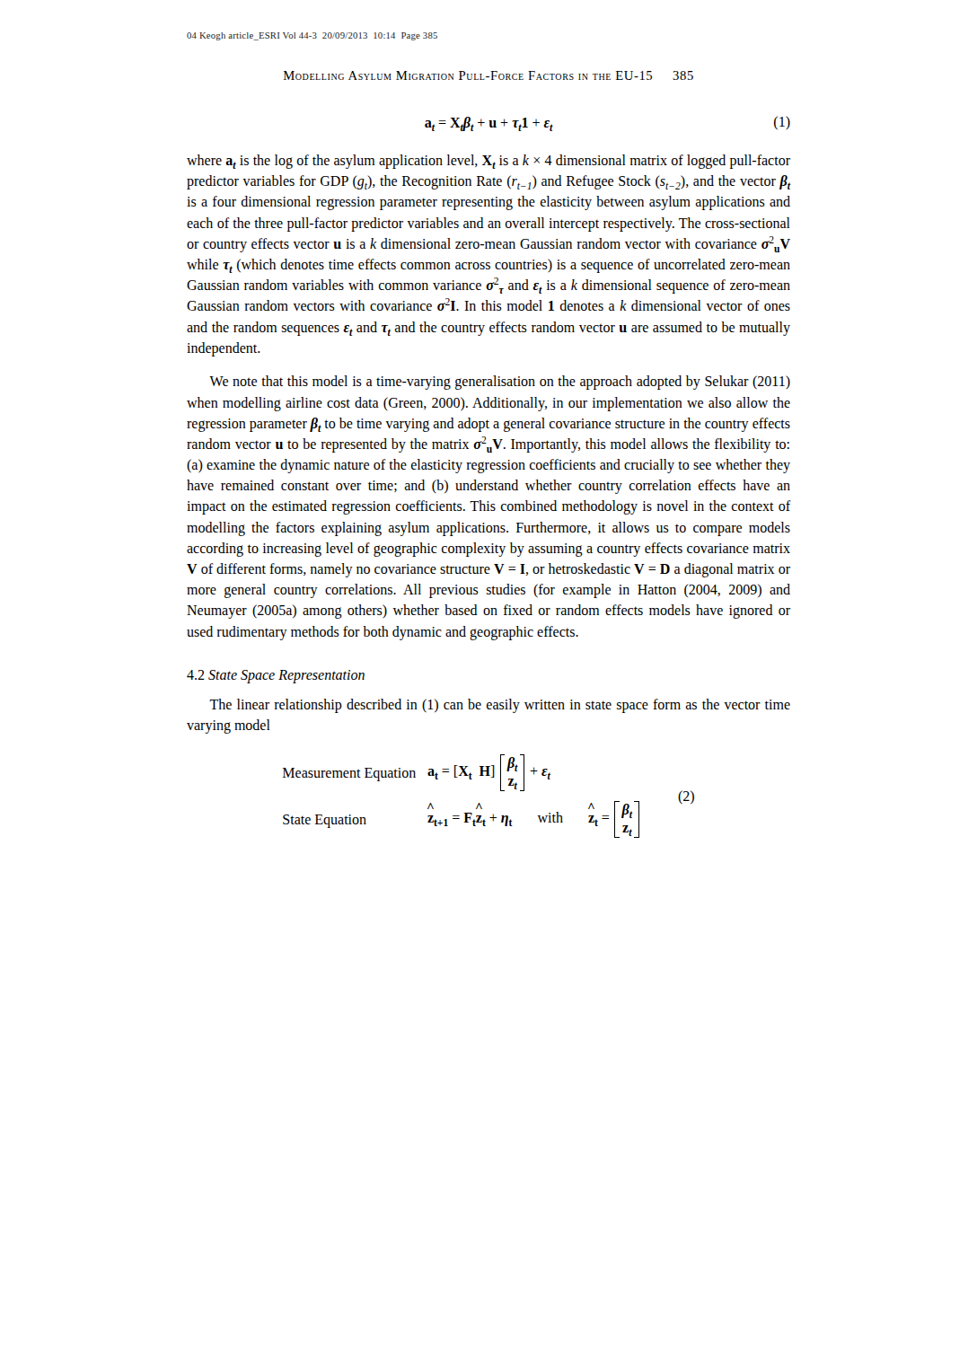04 Keogh article_ESRI Vol 44-3 20/09/2013 10:14 Page 385
Modelling Asylum Migration Pull-Force Factors in the EU-15 385
at = Xtβt + u + τt1 + εt (1)
where at is the log of the asylum application level, Xt is a k × 4 dimensional matrix of logged pull-factor predictor variables for GDP (gt), the Recognition Rate (rt−1) and Refugee Stock (st−2), and the vector βt is a four dimensional regression parameter representing the elasticity between asylum applications and each of the three pull-factor predictor variables and an overall intercept respectively. The cross-sectional or country effects vector u is a k dimensional zero-mean Gaussian random vector with covariance σ2uV while τt (which denotes time effects common across countries) is a sequence of uncorrelated zero-mean Gaussian random variables with common variance σ2τ and εt is a k dimensional sequence of zero-mean Gaussian random vectors with covariance σ2I. In this model 1 denotes a k dimensional vector of ones and the random sequences εt and τt and the country effects random vector u are assumed to be mutually independent.
We note that this model is a time-varying generalisation on the approach adopted by Selukar (2011) when modelling airline cost data (Green, 2000). Additionally, in our implementation we also allow the regression parameter βt to be time varying and adopt a general covariance structure in the country effects random vector u to be represented by the matrix σ2uV. Importantly, this model allows the flexibility to: (a) examine the dynamic nature of the elasticity regression coefficients and crucially to see whether they have remained constant over time; and (b) understand whether country correlation effects have an impact on the estimated regression coefficients. This combined methodology is novel in the context of modelling the factors explaining asylum applications. Furthermore, it allows us to compare models according to increasing level of geographic complexity by assuming a country effects covariance matrix V of different forms, namely no covariance structure V = I, or hetroskedastic V = D a diagonal matrix or more general country correlations. All previous studies (for example in Hatton (2004, 2009) and Neumayer (2005a) among others) whether based on fixed or random effects models have ignored or used rudimentary methods for both dynamic and geographic effects.
4.2 State Space Representation
The linear relationship described in (1) can be easily written in state space form as the vector time varying model
| Measurement Equation | a t = [ X t H ] β t z t + ε t | (2) |
| State Equation | z t+1 = F t z t + η t with z t = β t z t |